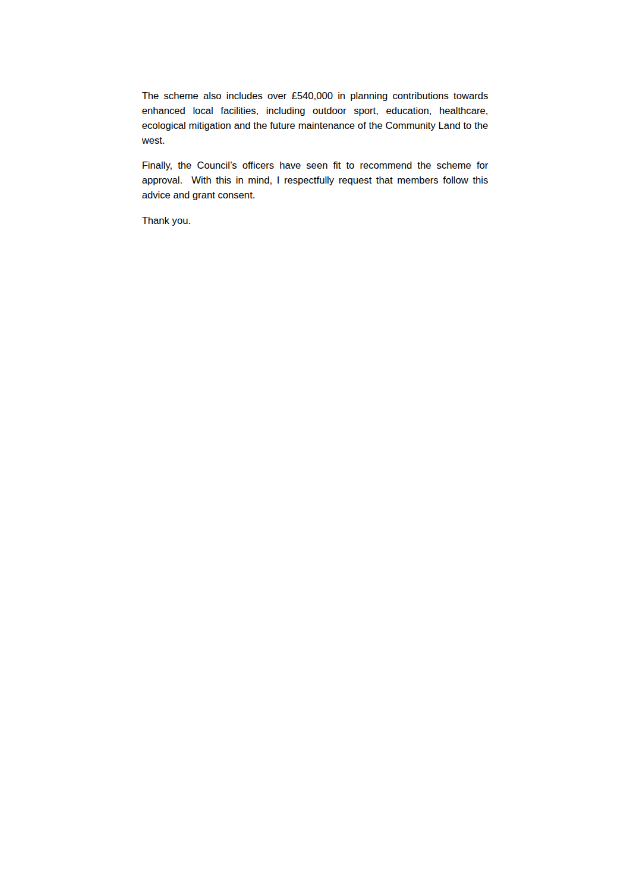The scheme also includes over £540,000 in planning contributions towards enhanced local facilities, including outdoor sport, education, healthcare, ecological mitigation and the future maintenance of the Community Land to the west.
Finally, the Council’s officers have seen fit to recommend the scheme for approval. With this in mind, I respectfully request that members follow this advice and grant consent.
Thank you.